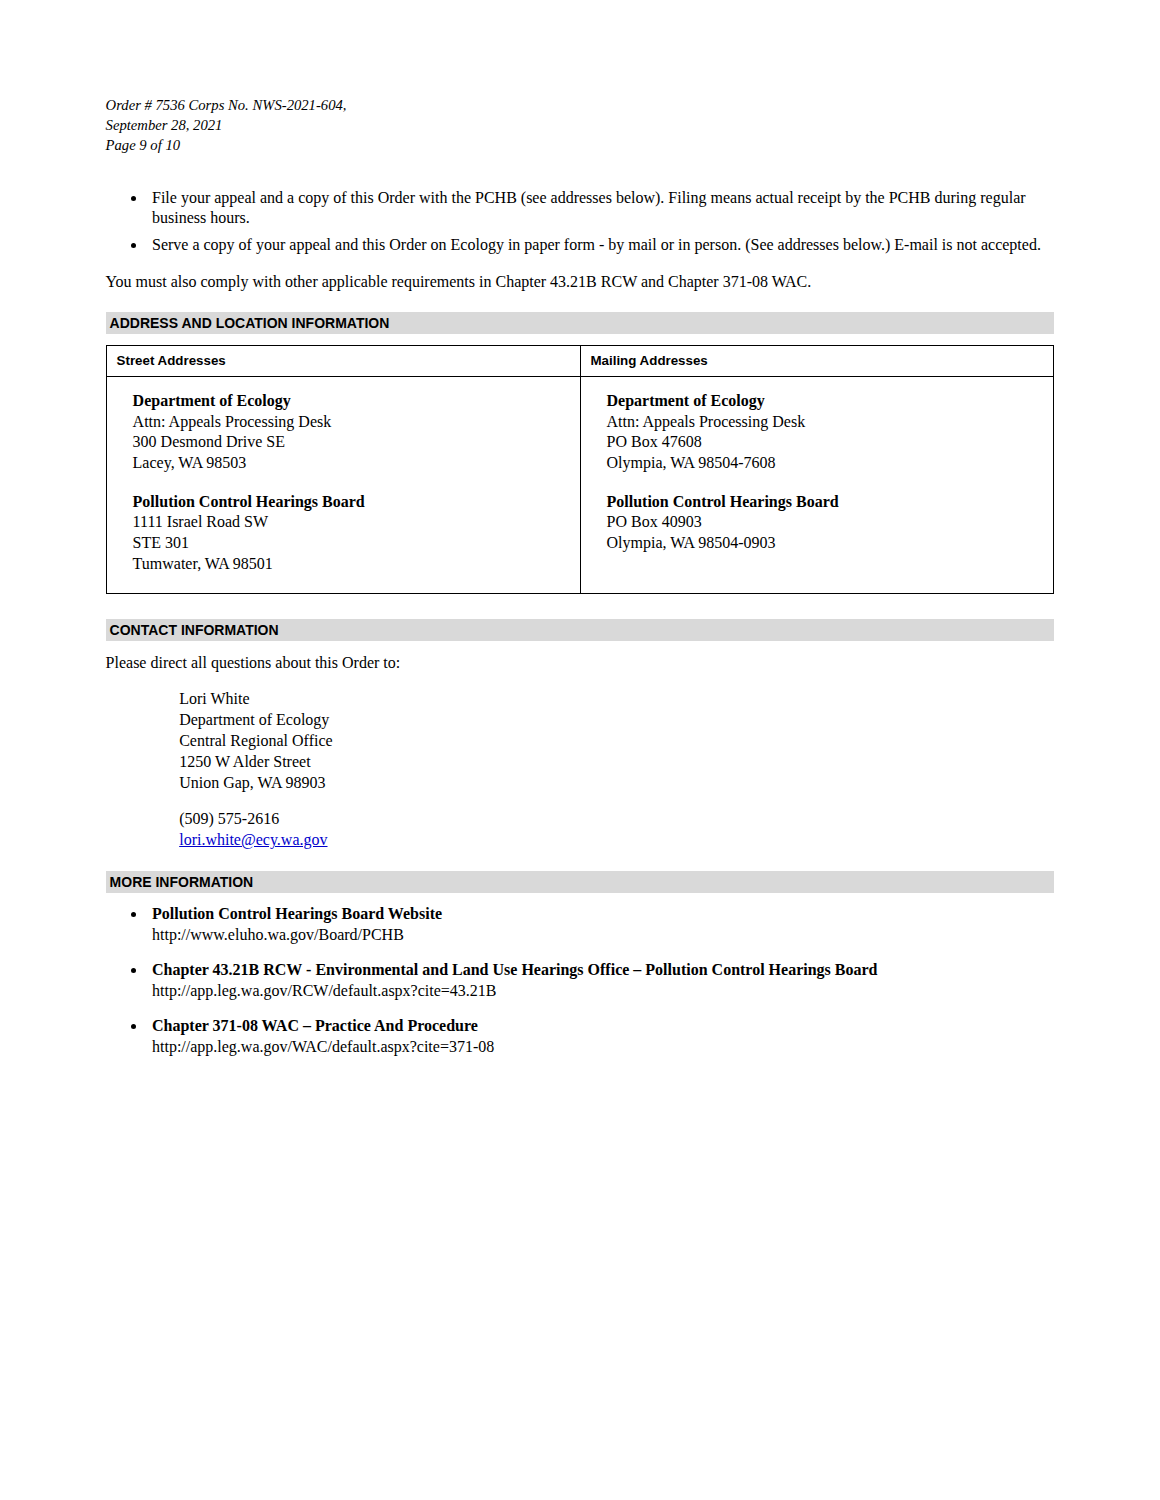Order # 7536 Corps No. NWS-2021-604,
September 28, 2021
Page 9 of 10
File your appeal and a copy of this Order with the PCHB (see addresses below). Filing means actual receipt by the PCHB during regular business hours.
Serve a copy of your appeal and this Order on Ecology in paper form - by mail or in person. (See addresses below.) E-mail is not accepted.
You must also comply with other applicable requirements in Chapter 43.21B RCW and Chapter 371-08 WAC.
ADDRESS AND LOCATION INFORMATION
| Street Addresses | Mailing Addresses |
| --- | --- |
| Department of Ecology Attn: Appeals Processing Desk 300 Desmond Drive SE Lacey, WA 98503 Pollution Control Hearings Board 1111 Israel Road SW STE 301 Tumwater, WA 98501 | Department of Ecology Attn: Appeals Processing Desk PO Box 47608 Olympia, WA 98504-7608 Pollution Control Hearings Board PO Box 40903 Olympia, WA 98504-0903 |
CONTACT INFORMATION
Please direct all questions about this Order to:
Lori White
Department of Ecology
Central Regional Office
1250 W Alder Street
Union Gap, WA 98903
(509) 575-2616
lori.white@ecy.wa.gov
MORE INFORMATION
Pollution Control Hearings Board Website
http://www.eluho.wa.gov/Board/PCHB
Chapter 43.21B RCW - Environmental and Land Use Hearings Office – Pollution Control Hearings Board
http://app.leg.wa.gov/RCW/default.aspx?cite=43.21B
Chapter 371-08 WAC – Practice And Procedure
http://app.leg.wa.gov/WAC/default.aspx?cite=371-08